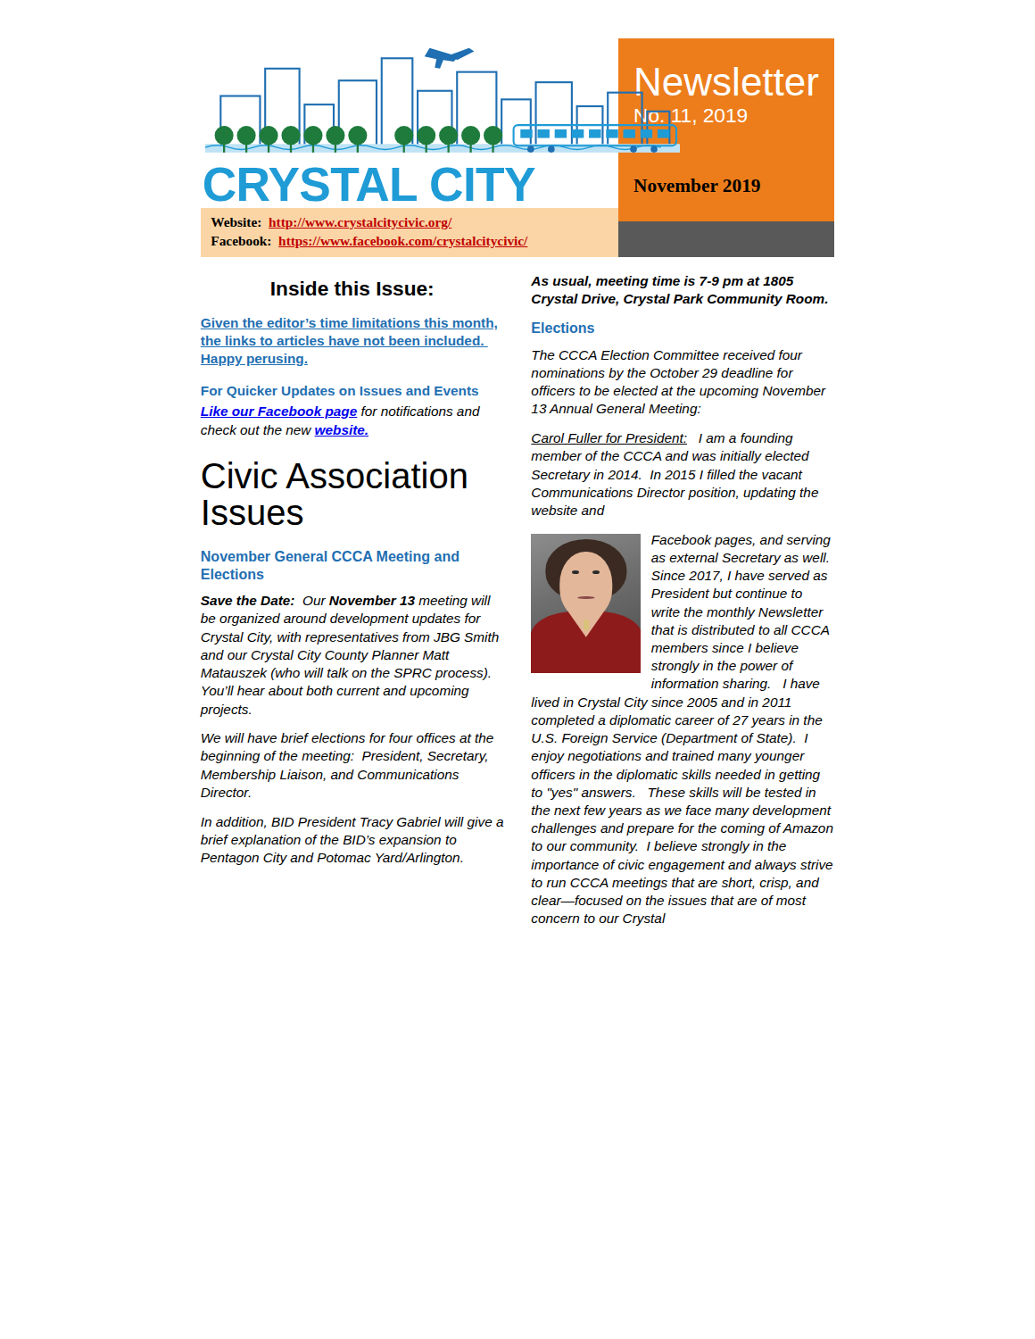CRYSTAL CITY
CIVIC ASSOCIATION
Website: http://www.crystalcitycivic.org/
Facebook: https://www.facebook.com/crystalcitycivic/
Newsletter
No. 11, 2019
November 2019
Inside this Issue:
Given the editor’s time limitations this month, the links to articles have not been included. Happy perusing.
For Quicker Updates on Issues and Events
Like our Facebook page for notifications and check out the new website.
Civic Association Issues
November General CCCA Meeting and Elections
Save the Date: Our November 13 meeting will be organized around development updates for Crystal City, with representatives from JBG Smith and our Crystal City County Planner Matt Matauszek (who will talk on the SPRC process). You’ll hear about both current and upcoming projects.
We will have brief elections for four offices at the beginning of the meeting: President, Secretary, Membership Liaison, and Communications Director.
In addition, BID President Tracy Gabriel will give a brief explanation of the BID’s expansion to Pentagon City and Potomac Yard/Arlington.
As usual, meeting time is 7-9 pm at 1805 Crystal Drive, Crystal Park Community Room.
Elections
The CCCA Election Committee received four nominations by the October 29 deadline for officers to be elected at the upcoming November 13 Annual General Meeting:
Carol Fuller for President: I am a founding member of the CCCA and was initially elected Secretary in 2014. In 2015 I filled the vacant Communications Director position, updating the website and
Facebook pages, and serving as external Secretary as well. Since 2017, I have served as President but continue to write the monthly Newsletter that is distributed to all CCCA members since I believe strongly in the power of information sharing. I have lived in Crystal City since 2005 and in 2011 completed a diplomatic career of 27 years in the U.S. Foreign Service (Department of State). I enjoy negotiations and trained many younger officers in the diplomatic skills needed in getting to "yes" answers. These skills will be tested in the next few years as we face many development challenges and prepare for the coming of Amazon to our community. I believe strongly in the importance of civic engagement and always strive to run CCCA meetings that are short, crisp, and clear—focused on the issues that are of most concern to our Crystal